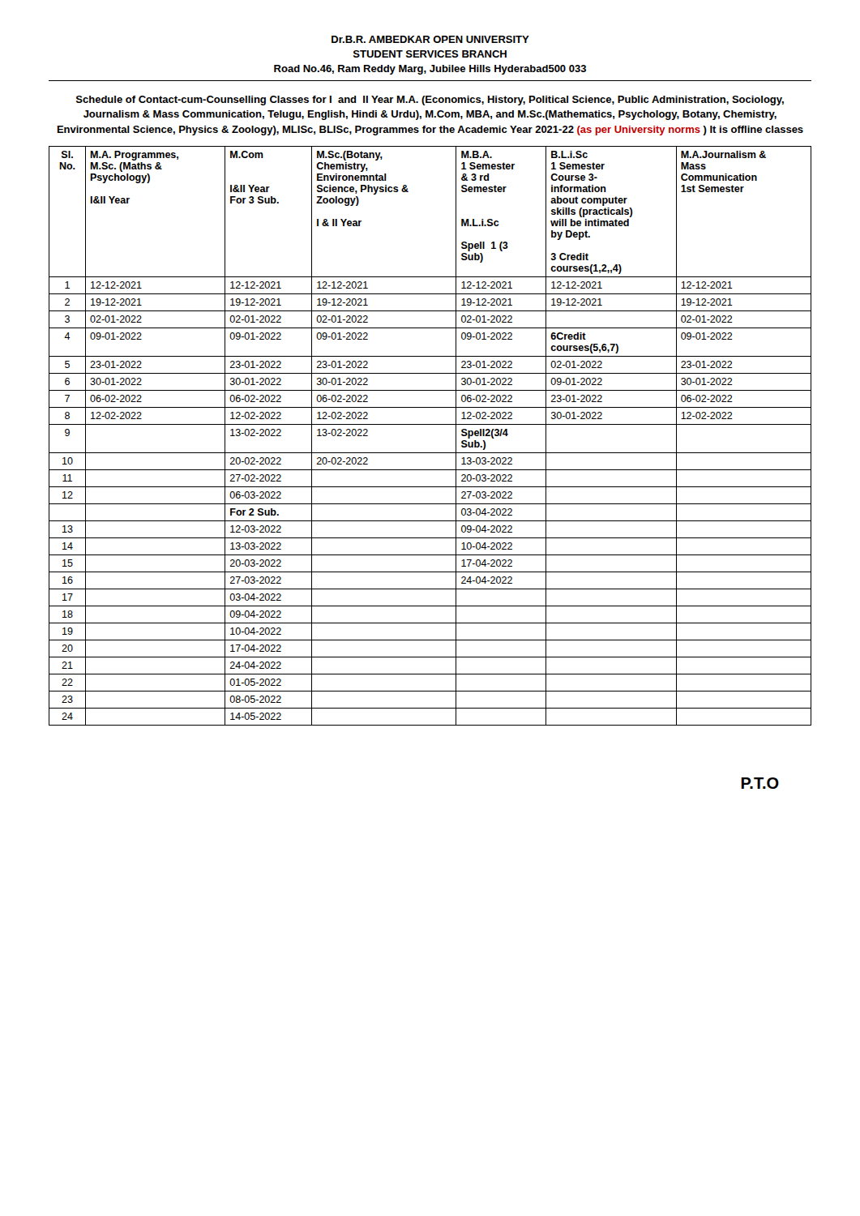Dr.B.R. AMBEDKAR OPEN UNIVERSITY STUDENT SERVICES BRANCH Road No.46, Ram Reddy Marg, Jubilee Hills Hyderabad500 033
Schedule of Contact-cum-Counselling Classes for I and II Year M.A. (Economics, History, Political Science, Public Administration, Sociology, Journalism & Mass Communication, Telugu, English, Hindi & Urdu), M.Com, MBA, and M.Sc.(Mathematics, Psychology, Botany, Chemistry, Environmental Science, Physics & Zoology), MLISc, BLISc, Programmes for the Academic Year 2021-22 (as per University norms ) It is offline classes
| Sl. No. | M.A. Programmes, M.Sc. (Maths & Psychology) I&II Year | M.Com I&II Year For 3 Sub. | M.Sc.(Botany, Chemistry, Environemntal Science, Physics & Zoology) I & II Year | M.B.A. 1 Semester & 3 rd Semester M.L.i.Sc Spell 1 (3 Sub) | B.L.i.Sc 1 Semester Course 3- information about computer skills (practicals) will be intimated by Dept. 3 Credit courses(1,2,,4) | M.A.Journalism & Mass Communication 1st Semester |
| --- | --- | --- | --- | --- | --- | --- |
| 1 | 12-12-2021 | 12-12-2021 | 12-12-2021 | 12-12-2021 | 12-12-2021 | 12-12-2021 |
| 2 | 19-12-2021 | 19-12-2021 | 19-12-2021 | 19-12-2021 | 19-12-2021 | 19-12-2021 |
| 3 | 02-01-2022 | 02-01-2022 | 02-01-2022 | 02-01-2022 | | 02-01-2022 |
| 4 | 09-01-2022 | 09-01-2022 | 09-01-2022 | 09-01-2022 | 6Credit courses(5,6,7) | 09-01-2022 |
| 5 | 23-01-2022 | 23-01-2022 | 23-01-2022 | 23-01-2022 | 02-01-2022 | 23-01-2022 |
| 6 | 30-01-2022 | 30-01-2022 | 30-01-2022 | 30-01-2022 | 09-01-2022 | 30-01-2022 |
| 7 | 06-02-2022 | 06-02-2022 | 06-02-2022 | 06-02-2022 | 23-01-2022 | 06-02-2022 |
| 8 | 12-02-2022 | 12-02-2022 | 12-02-2022 | 12-02-2022 | 30-01-2022 | 12-02-2022 |
| 9 | | 13-02-2022 | 13-02-2022 | Spell2(3/4 Sub.) | | |
| 10 | | 20-02-2022 | 20-02-2022 | 13-03-2022 | | |
| 11 | | 27-02-2022 | | 20-03-2022 | | |
| 12 | | 06-03-2022 | | 27-03-2022 | | |
| | | For 2 Sub. | | 03-04-2022 | | |
| 13 | | 12-03-2022 | | 09-04-2022 | | |
| 14 | | 13-03-2022 | | 10-04-2022 | | |
| 15 | | 20-03-2022 | | 17-04-2022 | | |
| 16 | | 27-03-2022 | | 24-04-2022 | | |
| 17 | | 03-04-2022 | | | | |
| 18 | | 09-04-2022 | | | | |
| 19 | | 10-04-2022 | | | | |
| 20 | | 17-04-2022 | | | | |
| 21 | | 24-04-2022 | | | | |
| 22 | | 01-05-2022 | | | | |
| 23 | | 08-05-2022 | | | | |
| 24 | | 14-05-2022 | | | | |
P.T.O